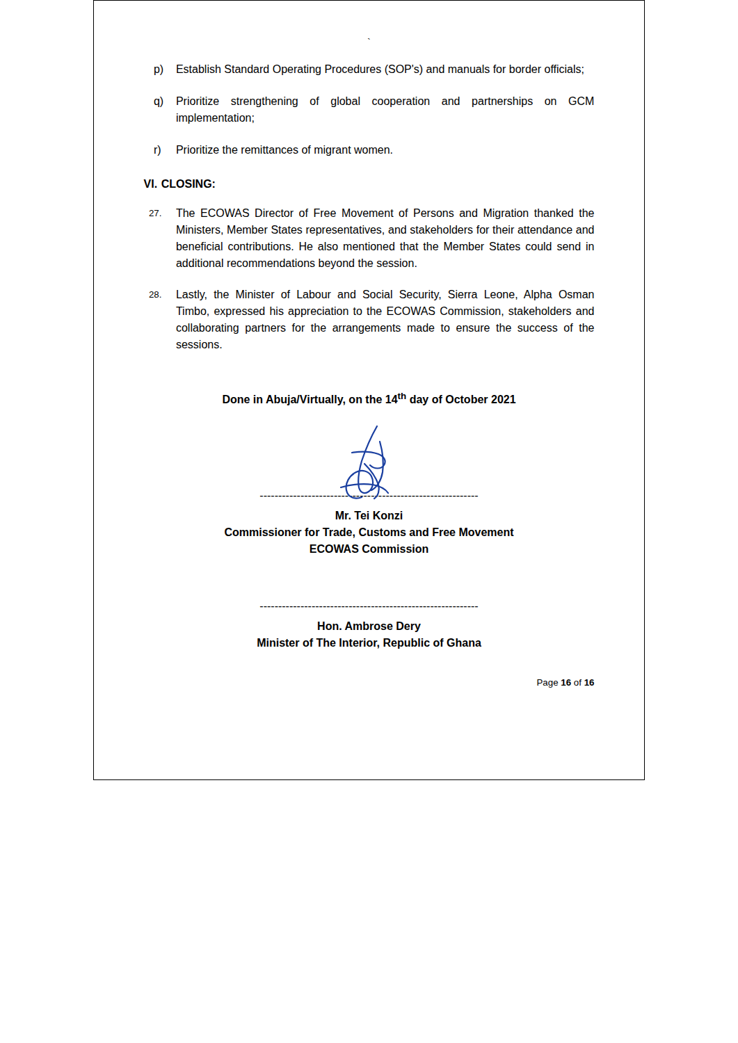`
p) Establish Standard Operating Procedures (SOP's) and manuals for border officials;
q) Prioritize strengthening of global cooperation and partnerships on GCM implementation;
r) Prioritize the remittances of migrant women.
VI.CLOSING:
27. The ECOWAS Director of Free Movement of Persons and Migration thanked the Ministers, Member States representatives, and stakeholders for their attendance and beneficial contributions. He also mentioned that the Member States could send in additional recommendations beyond the session.
28. Lastly, the Minister of Labour and Social Security, Sierra Leone, Alpha Osman Timbo, expressed his appreciation to the ECOWAS Commission, stakeholders and collaborating partners for the arrangements made to ensure the success of the sessions.
Done in Abuja/Virtually, on the 14th day of October 2021
-----------------------------------------------------------
Mr. Tei Konzi
Commissioner for Trade, Customs and Free Movement
ECOWAS Commission
-----------------------------------------------------------
Hon. Ambrose Dery
Minister of The Interior, Republic of Ghana
Page 16 of 16